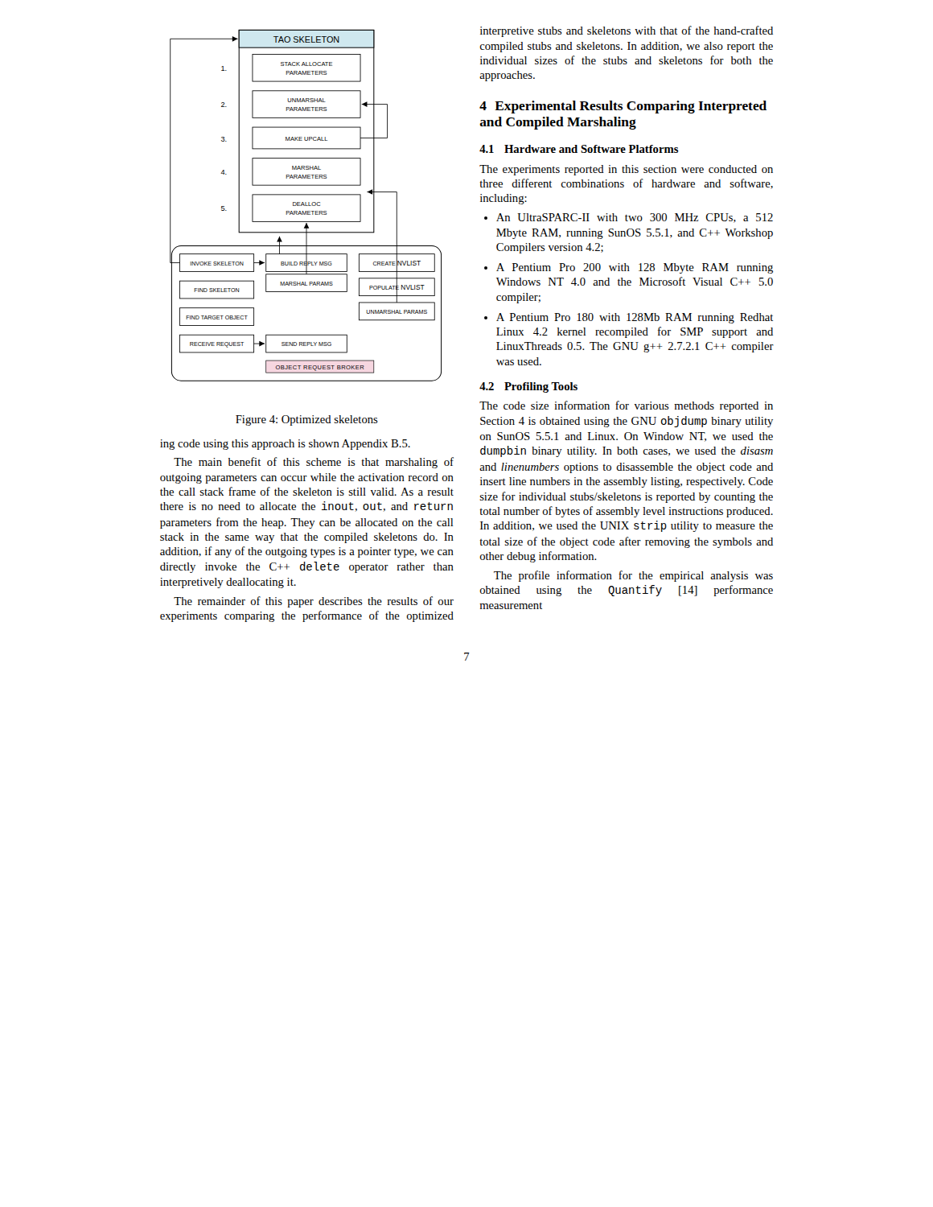TAO SKELETON STACK ALLOCATE PARAMETERS UNMARSHAL PARAMETERS MAKE UPCALL MARSHAL PARAMETERS DEALLOC PARAMETERS 1. 2. 3. 4. 5. INVOKE SKELETON FIND SKELETON FIND TARGET OBJECT RECEIVE REQUEST BUILD REPLY MSG MARSHAL PARAMS SEND REPLY MSG CREATE NVLIST POPULATE NVLIST UNMARSHAL PARAMS OBJECT REQUEST BROKER
Figure 4: Optimized skeletons
ing code using this approach is shown Appendix B.5.
The main benefit of this scheme is that marshaling of outgoing parameters can occur while the activation record on the call stack frame of the skeleton is still valid. As a result there is no need to allocate the inout, out, and return parameters from the heap. They can be allocated on the call stack in the same way that the compiled skeletons do. In addition, if any of the outgoing types is a pointer type, we can directly invoke the C++ delete operator rather than interpretively deallocating it.
The remainder of this paper describes the results of our experiments comparing the performance of the optimized interpretive stubs and skeletons with that of the hand-crafted compiled stubs and skeletons. In addition, we also report the individual sizes of the stubs and skeletons for both the approaches.
4 Experimental Results Comparing Interpreted and Compiled Marshaling
4.1 Hardware and Software Platforms
The experiments reported in this section were conducted on three different combinations of hardware and software, including:
An UltraSPARC-II with two 300 MHz CPUs, a 512 Mbyte RAM, running SunOS 5.5.1, and C++ Workshop Compilers version 4.2;
A Pentium Pro 200 with 128 Mbyte RAM running Windows NT 4.0 and the Microsoft Visual C++ 5.0 compiler;
A Pentium Pro 180 with 128Mb RAM running Redhat Linux 4.2 kernel recompiled for SMP support and LinuxThreads 0.5. The GNU g++ 2.7.2.1 C++ compiler was used.
4.2 Profiling Tools
The code size information for various methods reported in Section 4 is obtained using the GNU objdump binary utility on SunOS 5.5.1 and Linux. On Window NT, we used the dumpbin binary utility. In both cases, we used the disasm and linenumbers options to disassemble the object code and insert line numbers in the assembly listing, respectively. Code size for individual stubs/skeletons is reported by counting the total number of bytes of assembly level instructions produced. In addition, we used the UNIX strip utility to measure the total size of the object code after removing the symbols and other debug information.
The profile information for the empirical analysis was obtained using the Quantify [14] performance measurement
7